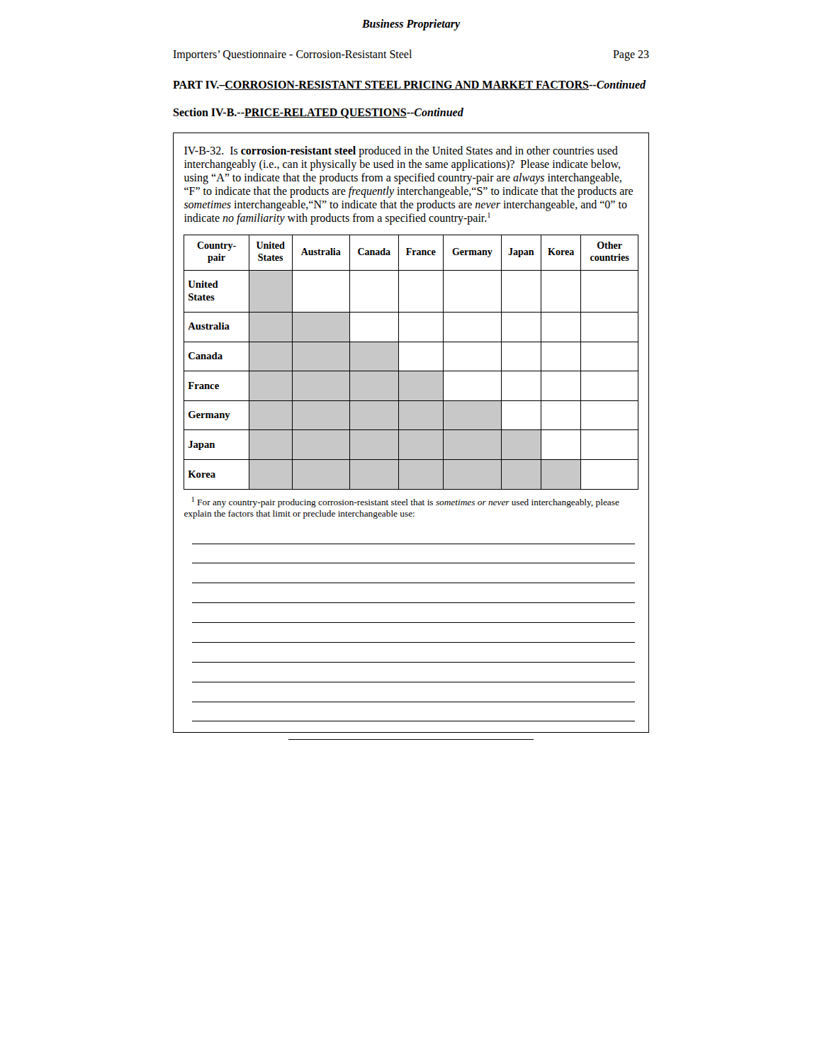Business Proprietary
Importers’ Questionnaire - Corrosion-Resistant Steel
Page 23
PART IV.–CORROSION-RESISTANT STEEL PRICING AND MARKET FACTORS--Continued
Section IV-B.--PRICE-RELATED QUESTIONS--Continued
IV-B-32. Is corrosion-resistant steel produced in the United States and in other countries used interchangeably (i.e., can it physically be used in the same applications)? Please indicate below, using “A” to indicate that the products from a specified country-pair are always interchangeable, “F” to indicate that the products are frequently interchangeable,“S” to indicate that the products are sometimes interchangeable,“N” to indicate that the products are never interchangeable, and “0” to indicate no familiarity with products from a specified country-pair.1
| Country- pair | United States | Australia | Canada | France | Germany | Japan | Korea | Other countries |
| --- | --- | --- | --- | --- | --- | --- | --- | --- |
| United States | | | | | | | | |
| Australia | | | | | | | | |
| Canada | | | | | | | | |
| France | | | | | | | | |
| Germany | | | | | | | | |
| Japan | | | | | | | | |
| Korea | | | | | | | | |
1 For any country-pair producing corrosion-resistant steel that is sometimes or never used interchangeably, please explain the factors that limit or preclude interchangeable use: